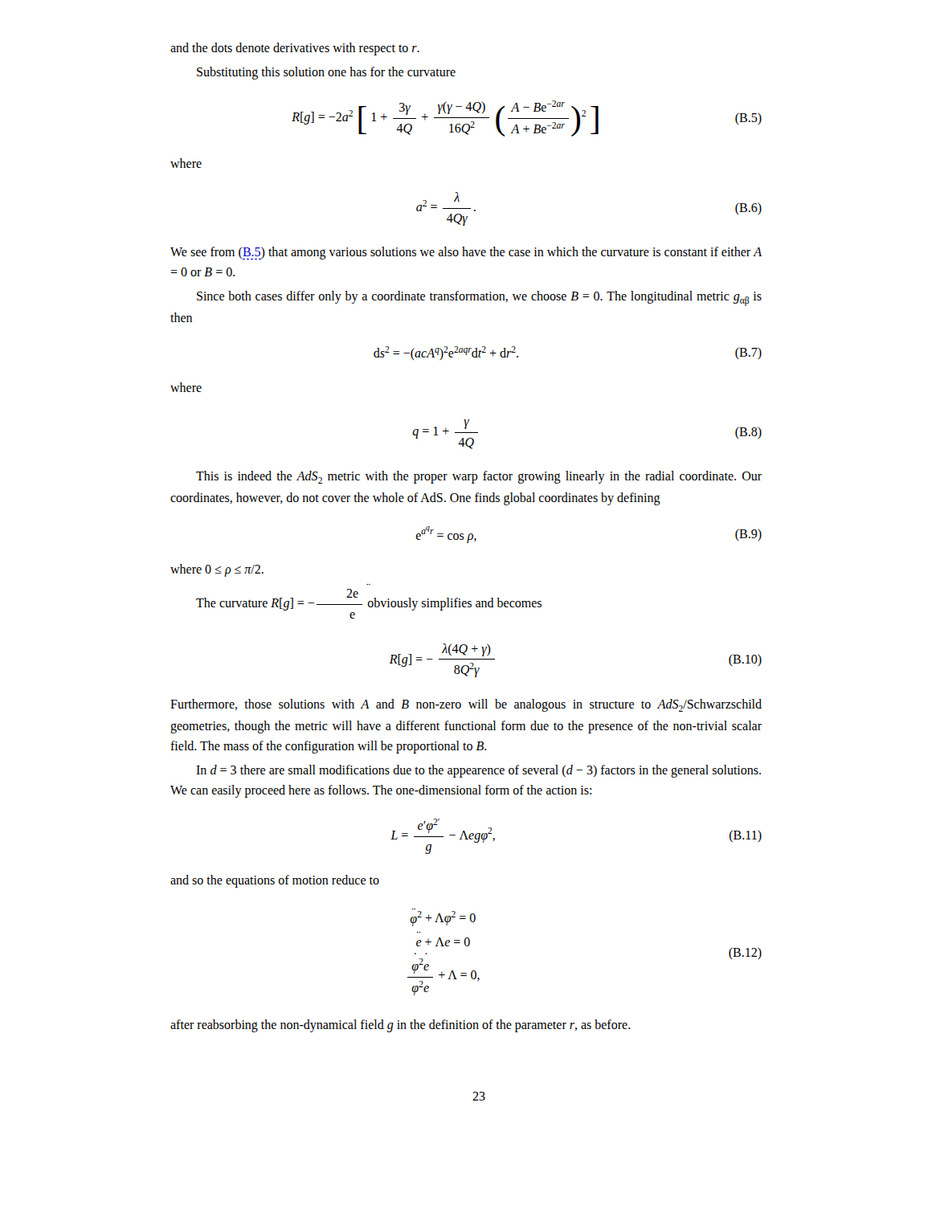and the dots denote derivatives with respect to r.
Substituting this solution one has for the curvature
R[g] = −2a 2 [ 1 + 3γ 4Q + γ(γ − 4Q) 16Q 2 (A − Be−2ar A + Be−2ar) 2 ]
(B.5)
where
a 2 = λ 4Qγ.
(B.6)
We see from (B.5) that among various solutions we also have the case in which the curvature is constant if either A = 0 or B = 0.
Since both cases differ only by a coordinate transformation, we choose B = 0. The longitudinal metric gαβ is then
ds 2 = −(acA q)2e2aqrdt 2 + dr 2.
(B.7)
where
q = 1 + γ 4Q
(B.8)
This is indeed the AdS 2 metric with the proper warp factor growing linearly in the radial coordinate. Our coordinates, however, do not cover the whole of AdS. One finds global coordinates by defining
eaqr = cos ρ,
(B.9)
where 0 ≤ ρ ≤ π/2.
The curvature R[g] = −2e e obviously simplifies and becomes
R[g] = − λ(4Q + γ) 8Q 2 γ
(B.10)
Furthermore, those solutions with A and B non-zero will be analogous in structure to AdS 2/Schwarzschild geometries, though the metric will have a different functional form due to the presence of the non-trivial scalar field. The mass of the configuration will be proportional to B.
In d = 3 there are small modifications due to the appearence of several (d − 3) factors in the general solutions. We can easily proceed here as follows. The one-dimensional form of the action is:
L = e′φ 2′g − Λegφ 2,
(B.11)
and so the equations of motion reduce to
φ 2 + Λφ 2 = 0
e + Λe = 0
φ 2 e φ 2 e + Λ = 0,
(B.12)
after reabsorbing the non-dynamical field g in the definition of the parameter r, as before.
23